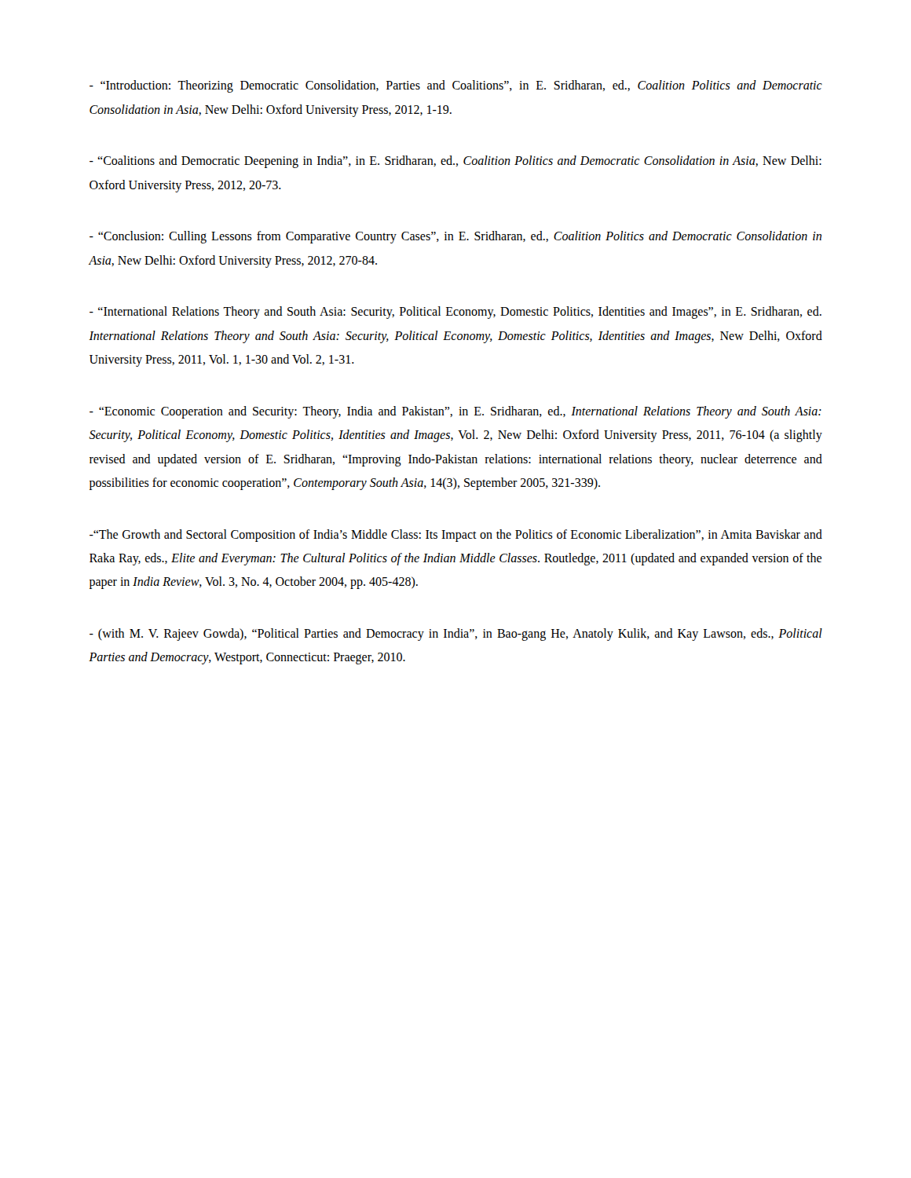- “Introduction: Theorizing Democratic Consolidation, Parties and Coalitions”, in E. Sridharan, ed., Coalition Politics and Democratic Consolidation in Asia, New Delhi: Oxford University Press, 2012, 1-19.
- “Coalitions and Democratic Deepening in India”, in E. Sridharan, ed., Coalition Politics and Democratic Consolidation in Asia, New Delhi: Oxford University Press, 2012, 20-73.
- “Conclusion: Culling Lessons from Comparative Country Cases”, in E. Sridharan, ed., Coalition Politics and Democratic Consolidation in Asia, New Delhi: Oxford University Press, 2012, 270-84.
- “International Relations Theory and South Asia: Security, Political Economy, Domestic Politics, Identities and Images”, in E. Sridharan, ed. International Relations Theory and South Asia: Security, Political Economy, Domestic Politics, Identities and Images, New Delhi, Oxford University Press, 2011, Vol. 1, 1-30 and Vol. 2, 1-31.
- “Economic Cooperation and Security: Theory, India and Pakistan”, in E. Sridharan, ed., International Relations Theory and South Asia: Security, Political Economy, Domestic Politics, Identities and Images, Vol. 2, New Delhi: Oxford University Press, 2011, 76-104 (a slightly revised and updated version of E. Sridharan, “Improving Indo-Pakistan relations: international relations theory, nuclear deterrence and possibilities for economic cooperation”, Contemporary South Asia, 14(3), September 2005, 321-339).
-“The Growth and Sectoral Composition of India’s Middle Class: Its Impact on the Politics of Economic Liberalization”, in Amita Baviskar and Raka Ray, eds., Elite and Everyman: The Cultural Politics of the Indian Middle Classes. Routledge, 2011 (updated and expanded version of the paper in India Review, Vol. 3, No. 4, October 2004, pp. 405-428).
- (with M. V. Rajeev Gowda), “Political Parties and Democracy in India”, in Bao-gang He, Anatoly Kulik, and Kay Lawson, eds., Political Parties and Democracy, Westport, Connecticut: Praeger, 2010.